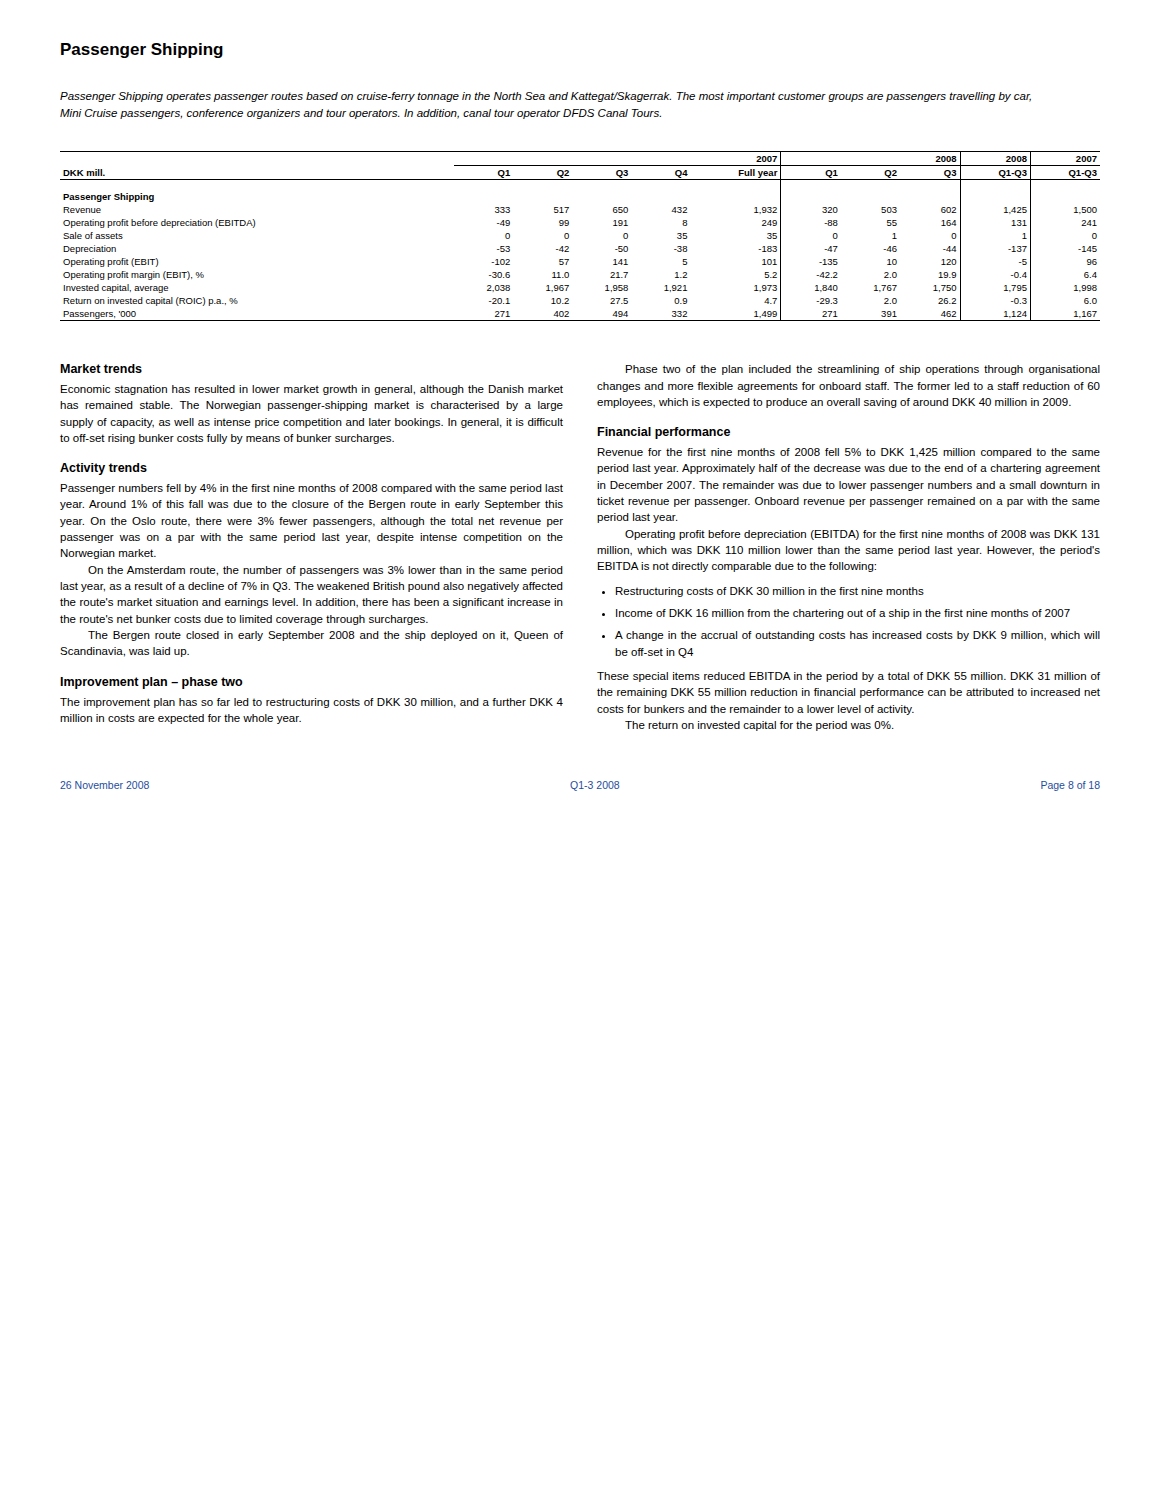Passenger Shipping
Passenger Shipping operates passenger routes based on cruise-ferry tonnage in the North Sea and Kattegat/Skagerrak. The most important customer groups are passengers travelling by car, Mini Cruise passengers, conference organizers and tour operators. In addition, canal tour operator DFDS Canal Tours.
| | 2007 | 2008 | 2008 | 2007 |
| --- | --- | --- | --- | --- |
| DKK mill. | Q1 | Q2 | Q3 | Q4 | Full year | Q1 | Q2 | Q3 | Q1-Q3 | Q1-Q3 |
| Passenger Shipping | | | | | | | | | | |
| Revenue | 333 | 517 | 650 | 432 | 1,932 | 320 | 503 | 602 | 1,425 | 1,500 |
| Operating profit before depreciation (EBITDA) | -49 | 99 | 191 | 8 | 249 | -88 | 55 | 164 | 131 | 241 |
| Sale of assets | 0 | 0 | 0 | 35 | 35 | 0 | 1 | 0 | 1 | 0 |
| Depreciation | -53 | -42 | -50 | -38 | -183 | -47 | -46 | -44 | -137 | -145 |
| Operating profit (EBIT) | -102 | 57 | 141 | 5 | 101 | -135 | 10 | 120 | -5 | 96 |
| Operating profit margin (EBIT), % | -30.6 | 11.0 | 21.7 | 1.2 | 5.2 | -42.2 | 2.0 | 19.9 | -0.4 | 6.4 |
| Invested capital, average | 2,038 | 1,967 | 1,958 | 1,921 | 1,973 | 1,840 | 1,767 | 1,750 | 1,795 | 1,998 |
| Return on invested capital (ROIC) p.a., % | -20.1 | 10.2 | 27.5 | 0.9 | 4.7 | -29.3 | 2.0 | 26.2 | -0.3 | 6.0 |
| Passengers, '000 | 271 | 402 | 494 | 332 | 1,499 | 271 | 391 | 462 | 1,124 | 1,167 |
Market trends
Economic stagnation has resulted in lower market growth in general, although the Danish market has remained stable. The Norwegian passenger-shipping market is characterised by a large supply of capacity, as well as intense price competition and later bookings. In general, it is difficult to off-set rising bunker costs fully by means of bunker surcharges.
Activity trends
Passenger numbers fell by 4% in the first nine months of 2008 compared with the same period last year. Around 1% of this fall was due to the closure of the Bergen route in early September this year. On the Oslo route, there were 3% fewer passengers, although the total net revenue per passenger was on a par with the same period last year, despite intense competition on the Norwegian market.
On the Amsterdam route, the number of passengers was 3% lower than in the same period last year, as a result of a decline of 7% in Q3. The weakened British pound also negatively affected the route's market situation and earnings level. In addition, there has been a significant increase in the route's net bunker costs due to limited coverage through surcharges.
The Bergen route closed in early September 2008 and the ship deployed on it, Queen of Scandinavia, was laid up.
Improvement plan – phase two
The improvement plan has so far led to restructuring costs of DKK 30 million, and a further DKK 4 million in costs are expected for the whole year.
Phase two of the plan included the streamlining of ship operations through organisational changes and more flexible agreements for onboard staff. The former led to a staff reduction of 60 employees, which is expected to produce an overall saving of around DKK 40 million in 2009.
Financial performance
Revenue for the first nine months of 2008 fell 5% to DKK 1,425 million compared to the same period last year. Approximately half of the decrease was due to the end of a chartering agreement in December 2007. The remainder was due to lower passenger numbers and a small downturn in ticket revenue per passenger. Onboard revenue per passenger remained on a par with the same period last year.
Operating profit before depreciation (EBITDA) for the first nine months of 2008 was DKK 131 million, which was DKK 110 million lower than the same period last year. However, the period's EBITDA is not directly comparable due to the following:
Restructuring costs of DKK 30 million in the first nine months
Income of DKK 16 million from the chartering out of a ship in the first nine months of 2007
A change in the accrual of outstanding costs has increased costs by DKK 9 million, which will be off-set in Q4
These special items reduced EBITDA in the period by a total of DKK 55 million. DKK 31 million of the remaining DKK 55 million reduction in financial performance can be attributed to increased net costs for bunkers and the remainder to a lower level of activity.
The return on invested capital for the period was 0%.
26 November 2008 Q1-3 2008 Page 8 of 18